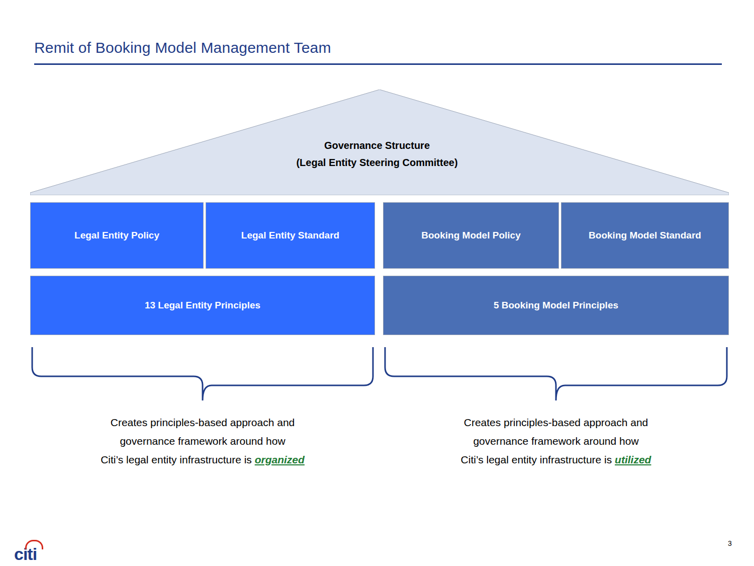Remit of Booking Model Management Team
Governance Structure
(Legal Entity Steering Committee)
Legal Entity Policy
Legal Entity Standard
Booking Model Policy
Booking Model Standard
13 Legal Entity Principles
5 Booking Model Principles
Creates principles-based approach and
governance framework around how
Citi’s legal entity infrastructure is organized
Creates principles-based approach and
governance framework around how
Citi’s legal entity infrastructure is utilized
3
citi